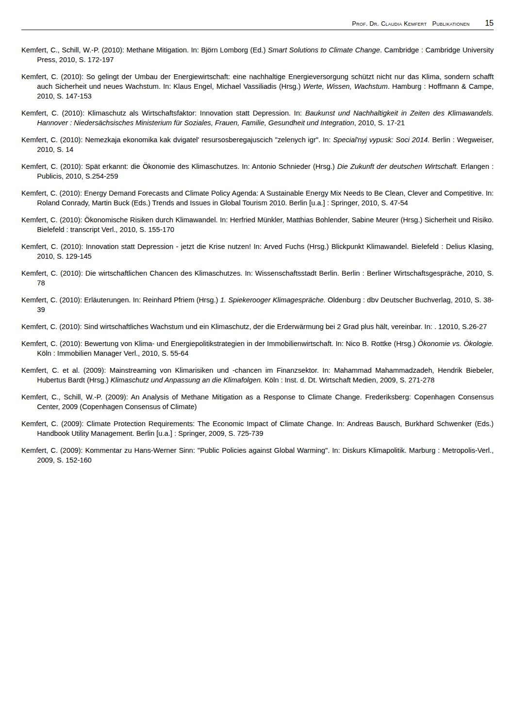Prof. Dr. Claudia Kemfert Publikationen 15
Kemfert, C., Schill, W.-P. (2010): Methane Mitigation. In: Björn Lomborg (Ed.) Smart Solutions to Climate Change. Cambridge : Cambridge University Press, 2010, S. 172-197
Kemfert, C. (2010): So gelingt der Umbau der Energiewirtschaft: eine nachhaltige Energieversorgung schützt nicht nur das Klima, sondern schafft auch Sicherheit und neues Wachstum. In: Klaus Engel, Michael Vassiliadis (Hrsg.) Werte, Wissen, Wachstum. Hamburg : Hoffmann & Campe, 2010, S. 147-153
Kemfert, C. (2010): Klimaschutz als Wirtschaftsfaktor: Innovation statt Depression. In: Baukunst und Nachhaltigkeit in Zeiten des Klimawandels. Hannover : Niedersächsisches Ministerium für Soziales, Frauen, Familie, Gesundheit und Integration, 2010, S. 17-21
Kemfert, C. (2010): Nemezkaja ekonomika kak dvigatel' resursosberegajuscich "zelenych igr". In: Special'nyj vypusk: Soci 2014. Berlin : Wegweiser, 2010, S. 14
Kemfert, C. (2010): Spät erkannt: die Ökonomie des Klimaschutzes. In: Antonio Schnieder (Hrsg.) Die Zukunft der deutschen Wirtschaft. Erlangen : Publicis, 2010, S.254-259
Kemfert, C. (2010): Energy Demand Forecasts and Climate Policy Agenda: A Sustainable Energy Mix Needs to Be Clean, Clever and Competitive. In: Roland Conrady, Martin Buck (Eds.) Trends and Issues in Global Tourism 2010. Berlin [u.a.] : Springer, 2010, S. 47-54
Kemfert, C. (2010): Ökonomische Risiken durch Klimawandel. In: Herfried Münkler, Matthias Bohlender, Sabine Meurer (Hrsg.) Sicherheit und Risiko. Bielefeld : transcript Verl., 2010, S. 155-170
Kemfert, C. (2010): Innovation statt Depression - jetzt die Krise nutzen! In: Arved Fuchs (Hrsg.) Blickpunkt Klimawandel. Bielefeld : Delius Klasing, 2010, S. 129-145
Kemfert, C. (2010): Die wirtschaftlichen Chancen des Klimaschutzes. In: Wissenschaftsstadt Berlin. Berlin : Berliner Wirtschaftsgespräche, 2010, S. 78
Kemfert, C. (2010): Erläuterungen. In: Reinhard Pfriem (Hrsg.) 1. Spiekerooger Klimagespräche. Oldenburg : dbv Deutscher Buchverlag, 2010, S. 38-39
Kemfert, C. (2010): Sind wirtschaftliches Wachstum und ein Klimaschutz, der die Erderwärmung bei 2 Grad plus hält, vereinbar. In: . 12010, S.26-27
Kemfert, C. (2010): Bewertung von Klima- und Energiepolitikstrategien in der Immobilienwirtschaft. In: Nico B. Rottke (Hrsg.) Ökonomie vs. Ökologie. Köln : Immobilien Manager Verl., 2010, S. 55-64
Kemfert, C. et al. (2009): Mainstreaming von Klimarisiken und -chancen im Finanzsektor. In: Mahammad Mahammadzadeh, Hendrik Biebeler, Hubertus Bardt (Hrsg.) Klimaschutz und Anpassung an die Klimafolgen. Köln : Inst. d. Dt. Wirtschaft Medien, 2009, S. 271-278
Kemfert, C., Schill, W.-P. (2009): An Analysis of Methane Mitigation as a Response to Climate Change. Frederiksberg: Copenhagen Consensus Center, 2009 (Copenhagen Consensus of Climate)
Kemfert, C. (2009): Climate Protection Requirements: The Economic Impact of Climate Change. In: Andreas Bausch, Burkhard Schwenker (Eds.) Handbook Utility Management. Berlin [u.a.] : Springer, 2009, S. 725-739
Kemfert, C. (2009): Kommentar zu Hans-Werner Sinn: "Public Policies against Global Warming". In: Diskurs Klimapolitik. Marburg : Metropolis-Verl., 2009, S. 152-160